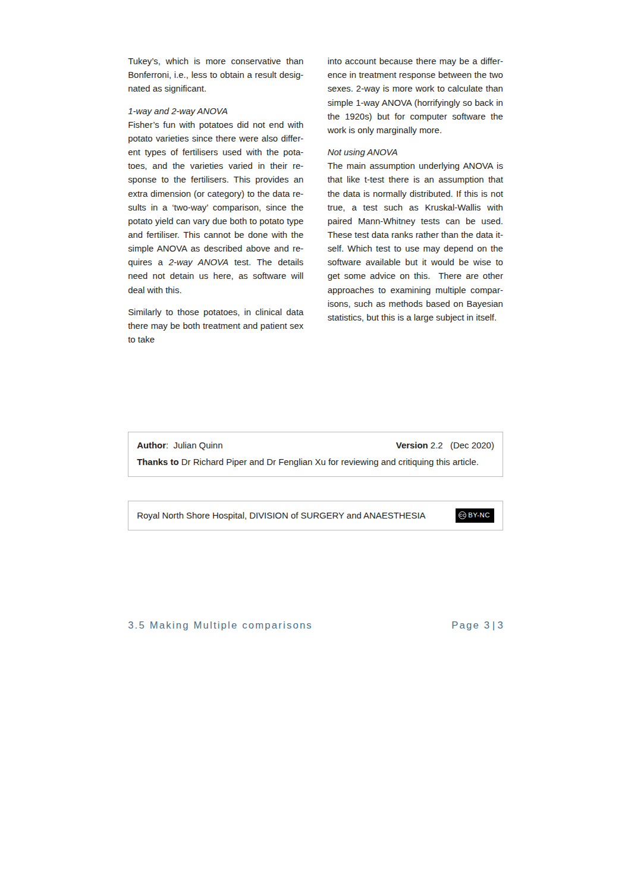Tukey’s, which is more conservative than Bonferroni, i.e., less to obtain a result designated as significant.
1-way and 2-way ANOVA
Fisher’s fun with potatoes did not end with potato varieties since there were also different types of fertilisers used with the potatoes, and the varieties varied in their response to the fertilisers. This provides an extra dimension (or category) to the data results in a ‘two-way’ comparison, since the potato yield can vary due both to potato type and fertiliser. This cannot be done with the simple ANOVA as described above and requires a 2-way ANOVA test. The details need not detain us here, as software will deal with this.
Similarly to those potatoes, in clinical data there may be both treatment and patient sex to take
into account because there may be a difference in treatment response between the two sexes. 2-way is more work to calculate than simple 1-way ANOVA (horrifyingly so back in the 1920s) but for computer software the work is only marginally more.
Not using ANOVA
The main assumption underlying ANOVA is that like t-test there is an assumption that the data is normally distributed. If this is not true, a test such as Kruskal-Wallis with paired Mann-Whitney tests can be used. These test data ranks rather than the data itself. Which test to use may depend on the software available but it would be wise to get some advice on this. There are other approaches to examining multiple comparisons, such as methods based on Bayesian statistics, but this is a large subject in itself.
Author: Julian Quinn
Version 2.2 (Dec 2020)
Thanks to Dr Richard Piper and Dr Fenglian Xu for reviewing and critiquing this article.
Royal North Shore Hospital, DIVISION of SURGERY and ANAESTHESIA
cc BY-NC
3.5 Making Multiple comparisons
Page 3 | 3